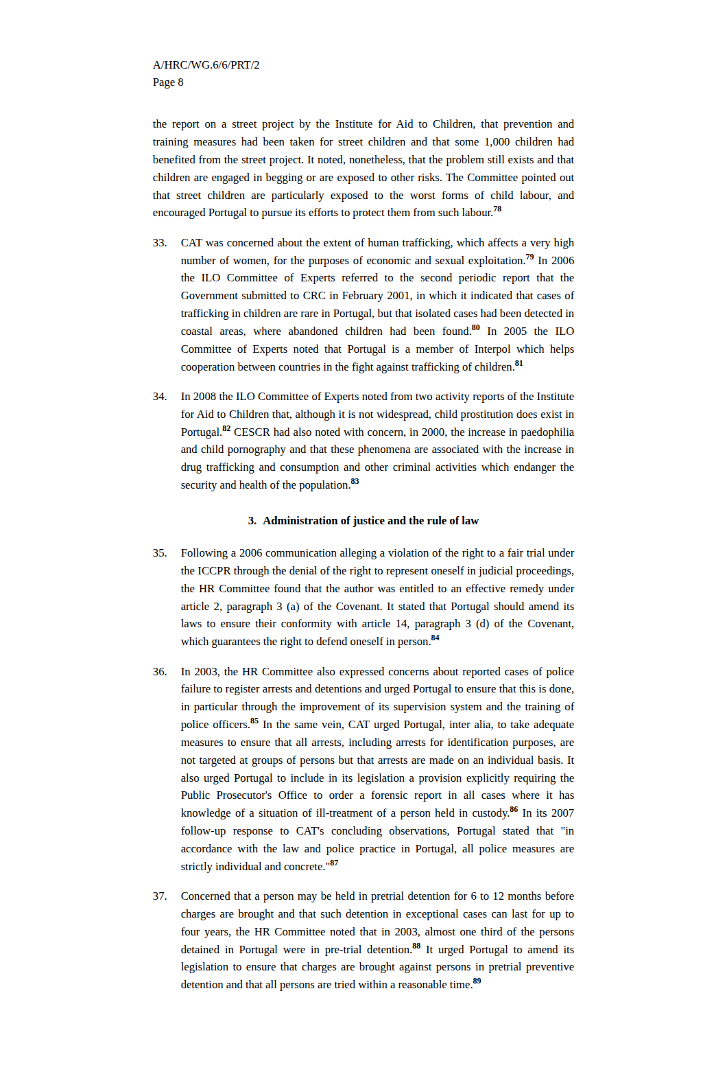A/HRC/WG.6/6/PRT/2
Page 8
the report on a street project by the Institute for Aid to Children, that prevention and training measures had been taken for street children and that some 1,000 children had benefited from the street project. It noted, nonetheless, that the problem still exists and that children are engaged in begging or are exposed to other risks. The Committee pointed out that street children are particularly exposed to the worst forms of child labour, and encouraged Portugal to pursue its efforts to protect them from such labour.78
33. CAT was concerned about the extent of human trafficking, which affects a very high number of women, for the purposes of economic and sexual exploitation.79 In 2006 the ILO Committee of Experts referred to the second periodic report that the Government submitted to CRC in February 2001, in which it indicated that cases of trafficking in children are rare in Portugal, but that isolated cases had been detected in coastal areas, where abandoned children had been found.80 In 2005 the ILO Committee of Experts noted that Portugal is a member of Interpol which helps cooperation between countries in the fight against trafficking of children.81
34. In 2008 the ILO Committee of Experts noted from two activity reports of the Institute for Aid to Children that, although it is not widespread, child prostitution does exist in Portugal.82 CESCR had also noted with concern, in 2000, the increase in paedophilia and child pornography and that these phenomena are associated with the increase in drug trafficking and consumption and other criminal activities which endanger the security and health of the population.83
3. Administration of justice and the rule of law
35. Following a 2006 communication alleging a violation of the right to a fair trial under the ICCPR through the denial of the right to represent oneself in judicial proceedings, the HR Committee found that the author was entitled to an effective remedy under article 2, paragraph 3 (a) of the Covenant. It stated that Portugal should amend its laws to ensure their conformity with article 14, paragraph 3 (d) of the Covenant, which guarantees the right to defend oneself in person.84
36. In 2003, the HR Committee also expressed concerns about reported cases of police failure to register arrests and detentions and urged Portugal to ensure that this is done, in particular through the improvement of its supervision system and the training of police officers.85 In the same vein, CAT urged Portugal, inter alia, to take adequate measures to ensure that all arrests, including arrests for identification purposes, are not targeted at groups of persons but that arrests are made on an individual basis. It also urged Portugal to include in its legislation a provision explicitly requiring the Public Prosecutor's Office to order a forensic report in all cases where it has knowledge of a situation of ill-treatment of a person held in custody.86 In its 2007 follow-up response to CAT's concluding observations, Portugal stated that "in accordance with the law and police practice in Portugal, all police measures are strictly individual and concrete."87
37. Concerned that a person may be held in pretrial detention for 6 to 12 months before charges are brought and that such detention in exceptional cases can last for up to four years, the HR Committee noted that in 2003, almost one third of the persons detained in Portugal were in pre-trial detention.88 It urged Portugal to amend its legislation to ensure that charges are brought against persons in pretrial preventive detention and that all persons are tried within a reasonable time.89